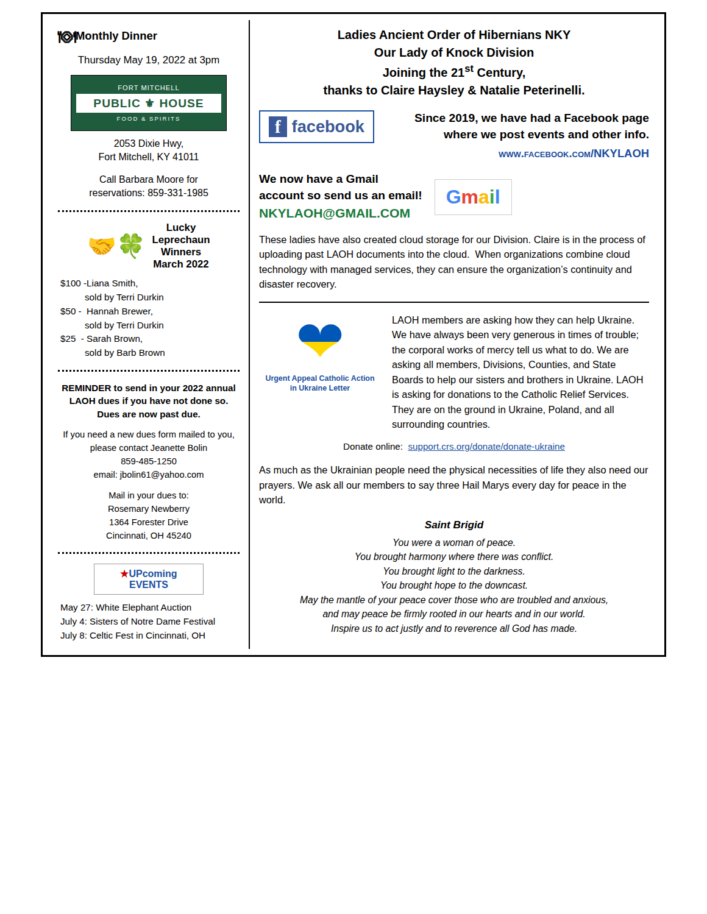🍽Monthly Dinner
Thursday May 19, 2022 at 3pm
FORT MITCHELL
PUBLIC ⚜ HOUSE
FOOD & SPIRITS
2053 Dixie Hwy,
Fort Mitchell, KY 41011
Call Barbara Moore for
reservations: 859-331-1985
🤝🍀
Lucky
Leprechaun
Winners
March 2022
$100 -Liana Smith,
sold by Terri Durkin
$50 - Hannah Brewer,
sold by Terri Durkin
$25 - Sarah Brown,
sold by Barb Brown
REMINDER to send in your 2022 annual LAOH dues if you have not done so. Dues are now past due.
If you need a new dues form mailed to you, please contact Jeanette Bolin
859-485-1250
email: jbolin61@yahoo.com
Mail in your dues to:
Rosemary Newberry
1364 Forester Drive
Cincinnati, OH 45240
★UPcoming
EVENTS
May 27: White Elephant Auction
July 4: Sisters of Notre Dame Festival
July 8: Celtic Fest in Cincinnati, OH
Ladies Ancient Order of Hibernians NKY
Our Lady of Knock Division
Joining the 21st Century,
thanks to Claire Haysley & Natalie Peterinelli.
ffacebook
Since 2019, we have had a Facebook page where we post events and other info.
www.facebook.com/NKYLAOH
We now have a Gmail
account so send us an email!
NKYLAOH@GMAIL.COM
Gmail
These ladies have also created cloud storage for our Division. Claire is in the process of uploading past LAOH documents into the cloud. When organizations combine cloud technology with managed services, they can ensure the organization’s continuity and disaster recovery.
❤
Urgent Appeal Catholic Action
in Ukraine Letter
LAOH members are asking how they can help Ukraine. We have always been very generous in times of trouble; the corporal works of mercy tell us what to do. We are asking all members, Divisions, Counties, and State Boards to help our sisters and brothers in Ukraine. LAOH is asking for donations to the Catholic Relief Services. They are on the ground in Ukraine, Poland, and all surrounding countries.
Donate online: support.crs.org/donate/donate-ukraine
As much as the Ukrainian people need the physical necessities of life they also need our prayers. We ask all our members to say three Hail Marys every day for peace in the world.
Saint Brigid
You were a woman of peace.
You brought harmony where there was conflict.
You brought light to the darkness.
You brought hope to the downcast.
May the mantle of your peace cover those who are troubled and anxious,
and may peace be firmly rooted in our hearts and in our world.
Inspire us to act justly and to reverence all God has made.